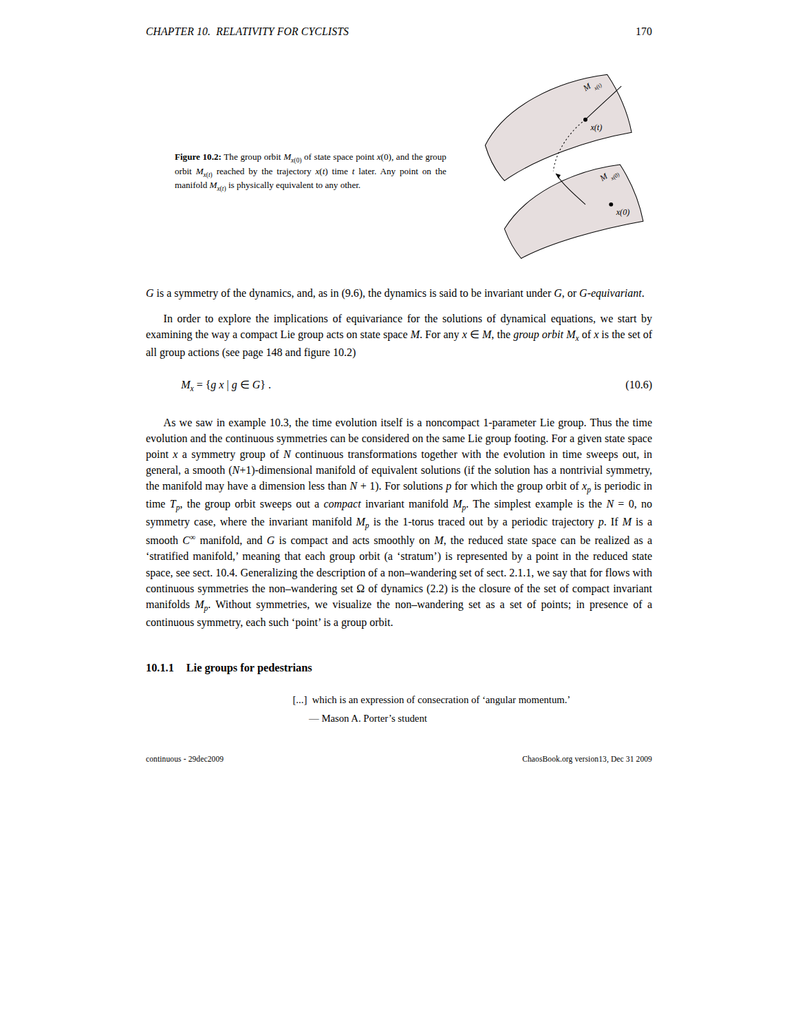CHAPTER 10. RELATIVITY FOR CYCLISTS 170
Figure 10.2: The group orbit Mx(0) of state space point x(0), and the group orbit Mx(t) reached by the trajectory x(t) time t later. Any point on the manifold Mx(t) is physically equivalent to any other.
x(t) x(0) M x(t) M x(0)
G is a symmetry of the dynamics, and, as in (9.6), the dynamics is said to be invariant under G, or G-equivariant.
In order to explore the implications of equivariance for the solutions of dynamical equations, we start by examining the way a compact Lie group acts on state space M. For any x ∈ M, the group orbit Mx of x is the set of all group actions (see page 148 and figure 10.2)
Mx = {g x | g ∈ G} .
(10.6)
As we saw in example 10.3, the time evolution itself is a noncompact 1-parameter Lie group. Thus the time evolution and the continuous symmetries can be considered on the same Lie group footing. For a given state space point x a symmetry group of N continuous transformations together with the evolution in time sweeps out, in general, a smooth (N+1)-dimensional manifold of equivalent solutions (if the solution has a nontrivial symmetry, the manifold may have a dimension less than N + 1). For solutions p for which the group orbit of xp is periodic in time Tp, the group orbit sweeps out a compact invariant manifold Mp. The simplest example is the N = 0, no symmetry case, where the invariant manifold Mp is the 1-torus traced out by a periodic trajectory p. If M is a smooth C∞ manifold, and G is compact and acts smoothly on M, the reduced state space can be realized as a ‘stratified manifold,’ meaning that each group orbit (a ‘stratum’) is represented by a point in the reduced state space, see sect. 10.4. Generalizing the description of a non–wandering set of sect. 2.1.1, we say that for flows with continuous symmetries the non–wandering set Ω of dynamics (2.2) is the closure of the set of compact invariant manifolds Mp. Without symmetries, we visualize the non–wandering set as a set of points; in presence of a continuous symmetry, each such ‘point’ is a group orbit.
10.1.1 Lie groups for pedestrians
[...] which is an expression of consecration of ‘angular momentum.’
— Mason A. Porter’s student
continuous - 29dec2009 ChaosBook.org version13, Dec 31 2009